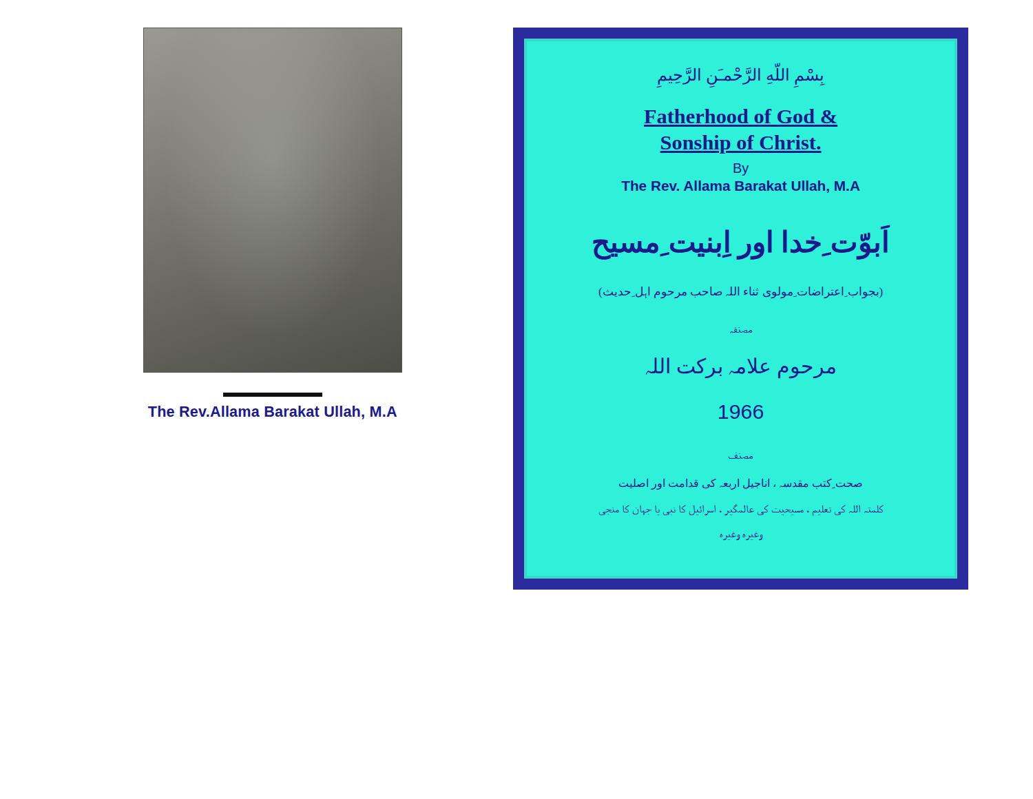The Rev.Allama Barakat Ullah, M.A
بِسْمِ اللّهِ الرَّحْمـَنِ الرَّحِيمِ
Fatherhood of God & Sonship of Christ.
By
The Rev. Allama Barakat Ullah, M.A
اَبوّت ِخدا اور اِبنیت ِمسیح
(بجواب ِاعتراضات ِمولوی ثناء اللہ صاحب مرحوم اہل ِحدیث)
مصنفہ
مرحوم علامہ برکت اللہ
1966
مصنف
صحت ِکتب مقدسہ ، اناجیل اربعہ کی قدامت اور اصلیت
کلمتہ اللہ کی تعلیم ، مسیحیت کی عالمگیر ، اسرائیل کا نبی یا جہان کا منجی
وغیرہ وغیرہ